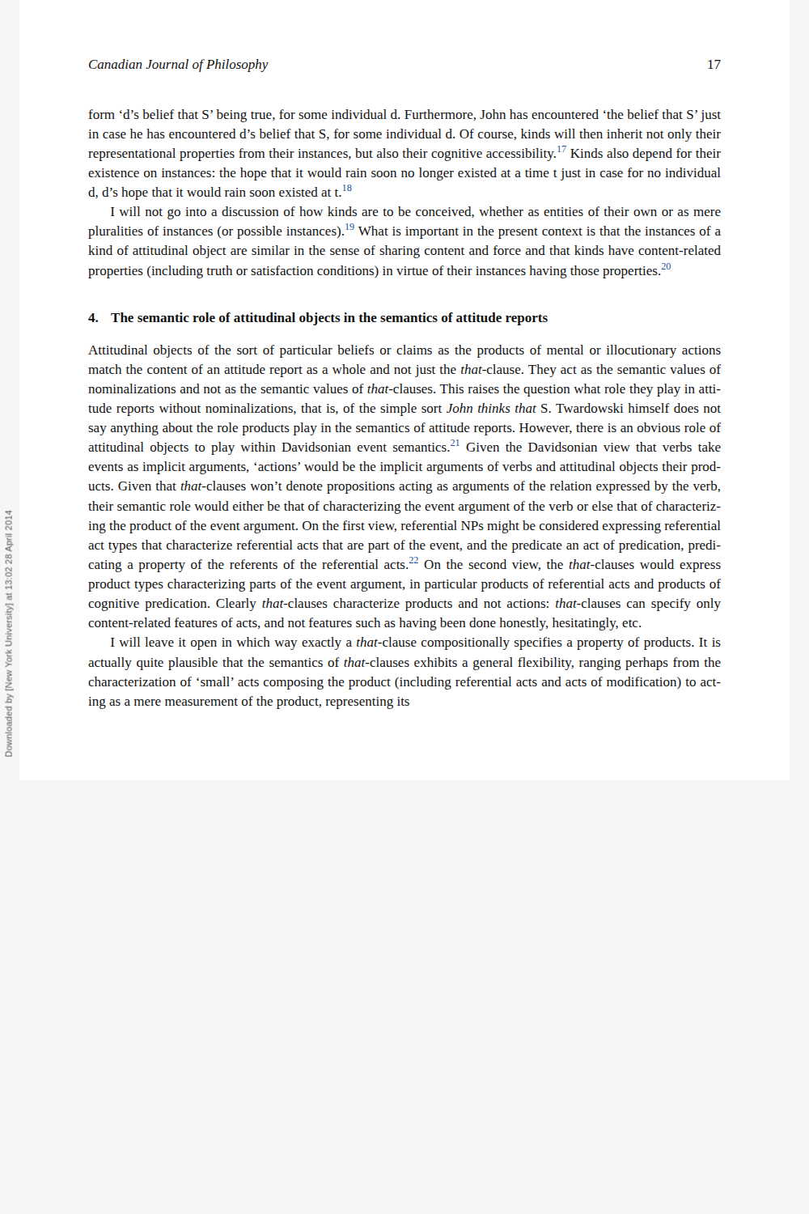Downloaded by [New York University] at 13:02 28 April 2014
Canadian Journal of Philosophy 17
form ‘d’s belief that S’ being true, for some individual d. Furthermore, John has encountered ‘the belief that S’ just in case he has encountered d’s belief that S, for some individual d. Of course, kinds will then inherit not only their representational properties from their instances, but also their cognitive accessibility.17 Kinds also depend for their existence on instances: the hope that it would rain soon no longer existed at a time t just in case for no individual d, d’s hope that it would rain soon existed at t.18
I will not go into a discussion of how kinds are to be conceived, whether as entities of their own or as mere pluralities of instances (or possible instances).19 What is important in the present context is that the instances of a kind of attitudinal object are similar in the sense of sharing content and force and that kinds have content-related properties (including truth or satisfaction conditions) in virtue of their instances having those properties.20
4. The semantic role of attitudinal objects in the semantics of attitude reports
Attitudinal objects of the sort of particular beliefs or claims as the products of mental or illocutionary actions match the content of an attitude report as a whole and not just the that-clause. They act as the semantic values of nominalizations and not as the semantic values of that-clauses. This raises the question what role they play in attitude reports without nominalizations, that is, of the simple sort John thinks that S. Twardowski himself does not say anything about the role products play in the semantics of attitude reports. However, there is an obvious role of attitudinal objects to play within Davidsonian event semantics.21 Given the Davidsonian view that verbs take events as implicit arguments, ‘actions’ would be the implicit arguments of verbs and attitudinal objects their products. Given that that-clauses won’t denote propositions acting as arguments of the relation expressed by the verb, their semantic role would either be that of characterizing the event argument of the verb or else that of characterizing the product of the event argument. On the first view, referential NPs might be considered expressing referential act types that characterize referential acts that are part of the event, and the predicate an act of predication, predicating a property of the referents of the referential acts.22 On the second view, the that-clauses would express product types characterizing parts of the event argument, in particular products of referential acts and products of cognitive predication. Clearly that-clauses characterize products and not actions: that-clauses can specify only content-related features of acts, and not features such as having been done honestly, hesitatingly, etc.
I will leave it open in which way exactly a that-clause compositionally specifies a property of products. It is actually quite plausible that the semantics of that-clauses exhibits a general flexibility, ranging perhaps from the characterization of ‘small’ acts composing the product (including referential acts and acts of modification) to acting as a mere measurement of the product, representing its